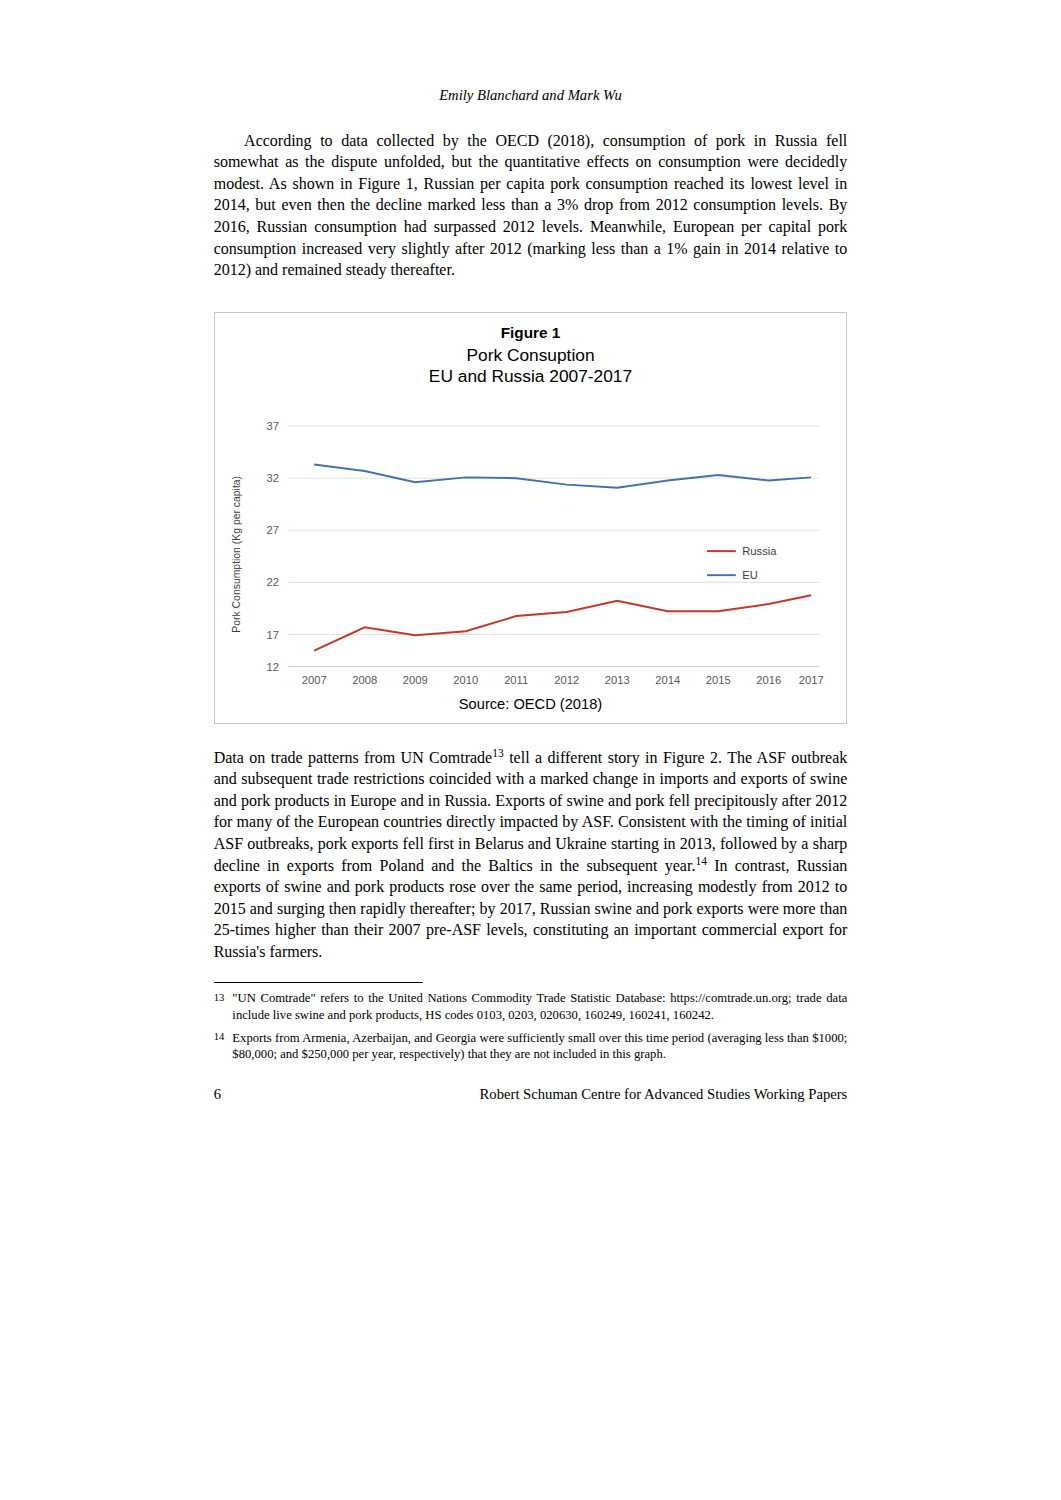Emily Blanchard and Mark Wu
According to data collected by the OECD (2018), consumption of pork in Russia fell somewhat as the dispute unfolded, but the quantitative effects on consumption were decidedly modest. As shown in Figure 1, Russian per capita pork consumption reached its lowest level in 2014, but even then the decline marked less than a 3% drop from 2012 consumption levels. By 2016, Russian consumption had surpassed 2012 levels. Meanwhile, European per capital pork consumption increased very slightly after 2012 (marking less than a 1% gain in 2014 relative to 2012) and remained steady thereafter.
Figure 1
Pork Consuption
EU and Russia 2007-2017
Pork Consumption (Kg per capita) 37 32 27 22 17 12 2007 2008 2009 2010 2011 2012 2013 2014 2015 2016 2017 Russia EU
Source: OECD (2018)
Data on trade patterns from UN Comtrade13 tell a different story in Figure 2. The ASF outbreak and subsequent trade restrictions coincided with a marked change in imports and exports of swine and pork products in Europe and in Russia. Exports of swine and pork fell precipitously after 2012 for many of the European countries directly impacted by ASF. Consistent with the timing of initial ASF outbreaks, pork exports fell first in Belarus and Ukraine starting in 2013, followed by a sharp decline in exports from Poland and the Baltics in the subsequent year.14 In contrast, Russian exports of swine and pork products rose over the same period, increasing modestly from 2012 to 2015 and surging then rapidly thereafter; by 2017, Russian swine and pork exports were more than 25-times higher than their 2007 pre-ASF levels, constituting an important commercial export for Russia's farmers.
13
"UN Comtrade" refers to the United Nations Commodity Trade Statistic Database: https://comtrade.un.org; trade data include live swine and pork products, HS codes 0103, 0203, 020630, 160249, 160241, 160242.
14
Exports from Armenia, Azerbaijan, and Georgia were sufficiently small over this time period (averaging less than $1000; $80,000; and $250,000 per year, respectively) that they are not included in this graph.
6
Robert Schuman Centre for Advanced Studies Working Papers